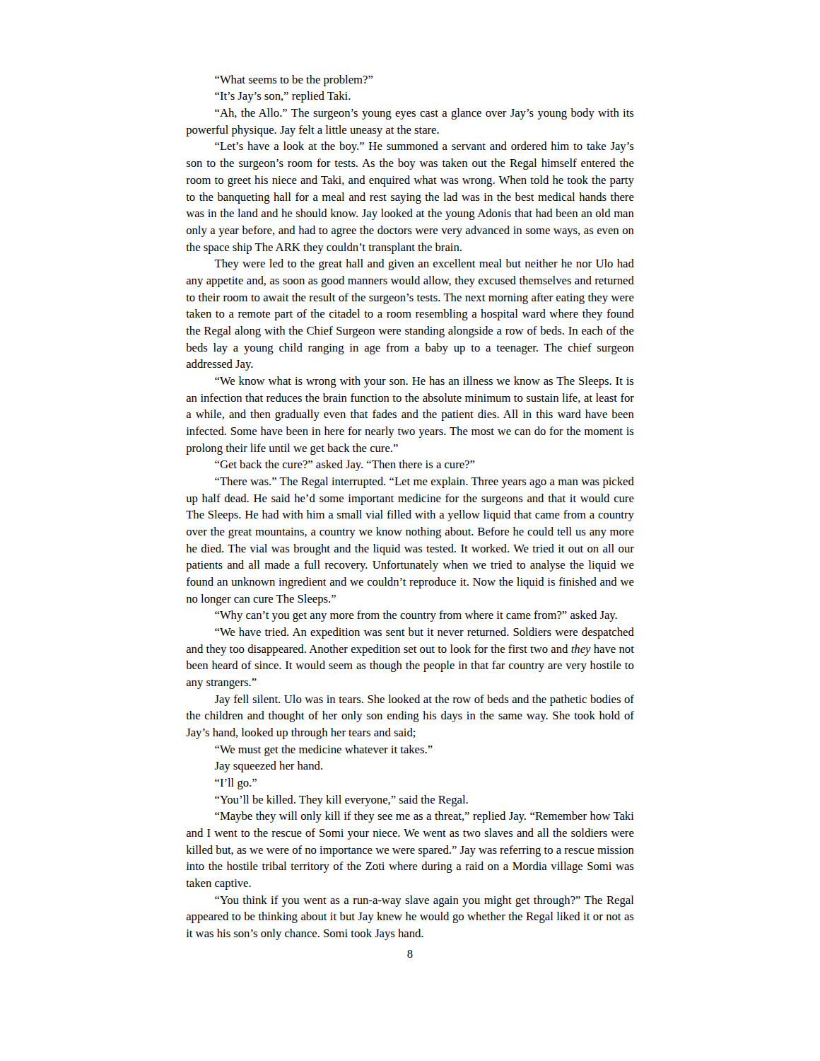“What seems to be the problem?”
“It’s Jay’s son,” replied Taki.
“Ah, the Allo.” The surgeon’s young eyes cast a glance over Jay’s young body with its powerful physique. Jay felt a little uneasy at the stare.
“Let’s have a look at the boy.” He summoned a servant and ordered him to take Jay’s son to the surgeon’s room for tests. As the boy was taken out the Regal himself entered the room to greet his niece and Taki, and enquired what was wrong. When told he took the party to the banqueting hall for a meal and rest saying the lad was in the best medical hands there was in the land and he should know. Jay looked at the young Adonis that had been an old man only a year before, and had to agree the doctors were very advanced in some ways, as even on the space ship The ARK they couldn’t transplant the brain.
They were led to the great hall and given an excellent meal but neither he nor Ulo had any appetite and, as soon as good manners would allow, they excused themselves and returned to their room to await the result of the surgeon’s tests. The next morning after eating they were taken to a remote part of the citadel to a room resembling a hospital ward where they found the Regal along with the Chief Surgeon were standing alongside a row of beds. In each of the beds lay a young child ranging in age from a baby up to a teenager. The chief surgeon addressed Jay.
“We know what is wrong with your son. He has an illness we know as The Sleeps. It is an infection that reduces the brain function to the absolute minimum to sustain life, at least for a while, and then gradually even that fades and the patient dies. All in this ward have been infected. Some have been in here for nearly two years. The most we can do for the moment is prolong their life until we get back the cure.”
“Get back the cure?” asked Jay. “Then there is a cure?”
“There was.” The Regal interrupted. “Let me explain. Three years ago a man was picked up half dead. He said he’d some important medicine for the surgeons and that it would cure The Sleeps. He had with him a small vial filled with a yellow liquid that came from a country over the great mountains, a country we know nothing about. Before he could tell us any more he died. The vial was brought and the liquid was tested. It worked. We tried it out on all our patients and all made a full recovery. Unfortunately when we tried to analyse the liquid we found an unknown ingredient and we couldn’t reproduce it. Now the liquid is finished and we no longer can cure The Sleeps.”
“Why can’t you get any more from the country from where it came from?” asked Jay.
“We have tried. An expedition was sent but it never returned. Soldiers were despatched and they too disappeared. Another expedition set out to look for the first two and they have not been heard of since. It would seem as though the people in that far country are very hostile to any strangers.”
Jay fell silent. Ulo was in tears. She looked at the row of beds and the pathetic bodies of the children and thought of her only son ending his days in the same way. She took hold of Jay’s hand, looked up through her tears and said;
“We must get the medicine whatever it takes.”
Jay squeezed her hand.
“I’ll go.”
“You’ll be killed. They kill everyone,” said the Regal.
“Maybe they will only kill if they see me as a threat,” replied Jay. “Remember how Taki and I went to the rescue of Somi your niece. We went as two slaves and all the soldiers were killed but, as we were of no importance we were spared.” Jay was referring to a rescue mission into the hostile tribal territory of the Zoti where during a raid on a Mordia village Somi was taken captive.
“You think if you went as a run-a-way slave again you might get through?” The Regal appeared to be thinking about it but Jay knew he would go whether the Regal liked it or not as it was his son’s only chance. Somi took Jays hand.
8